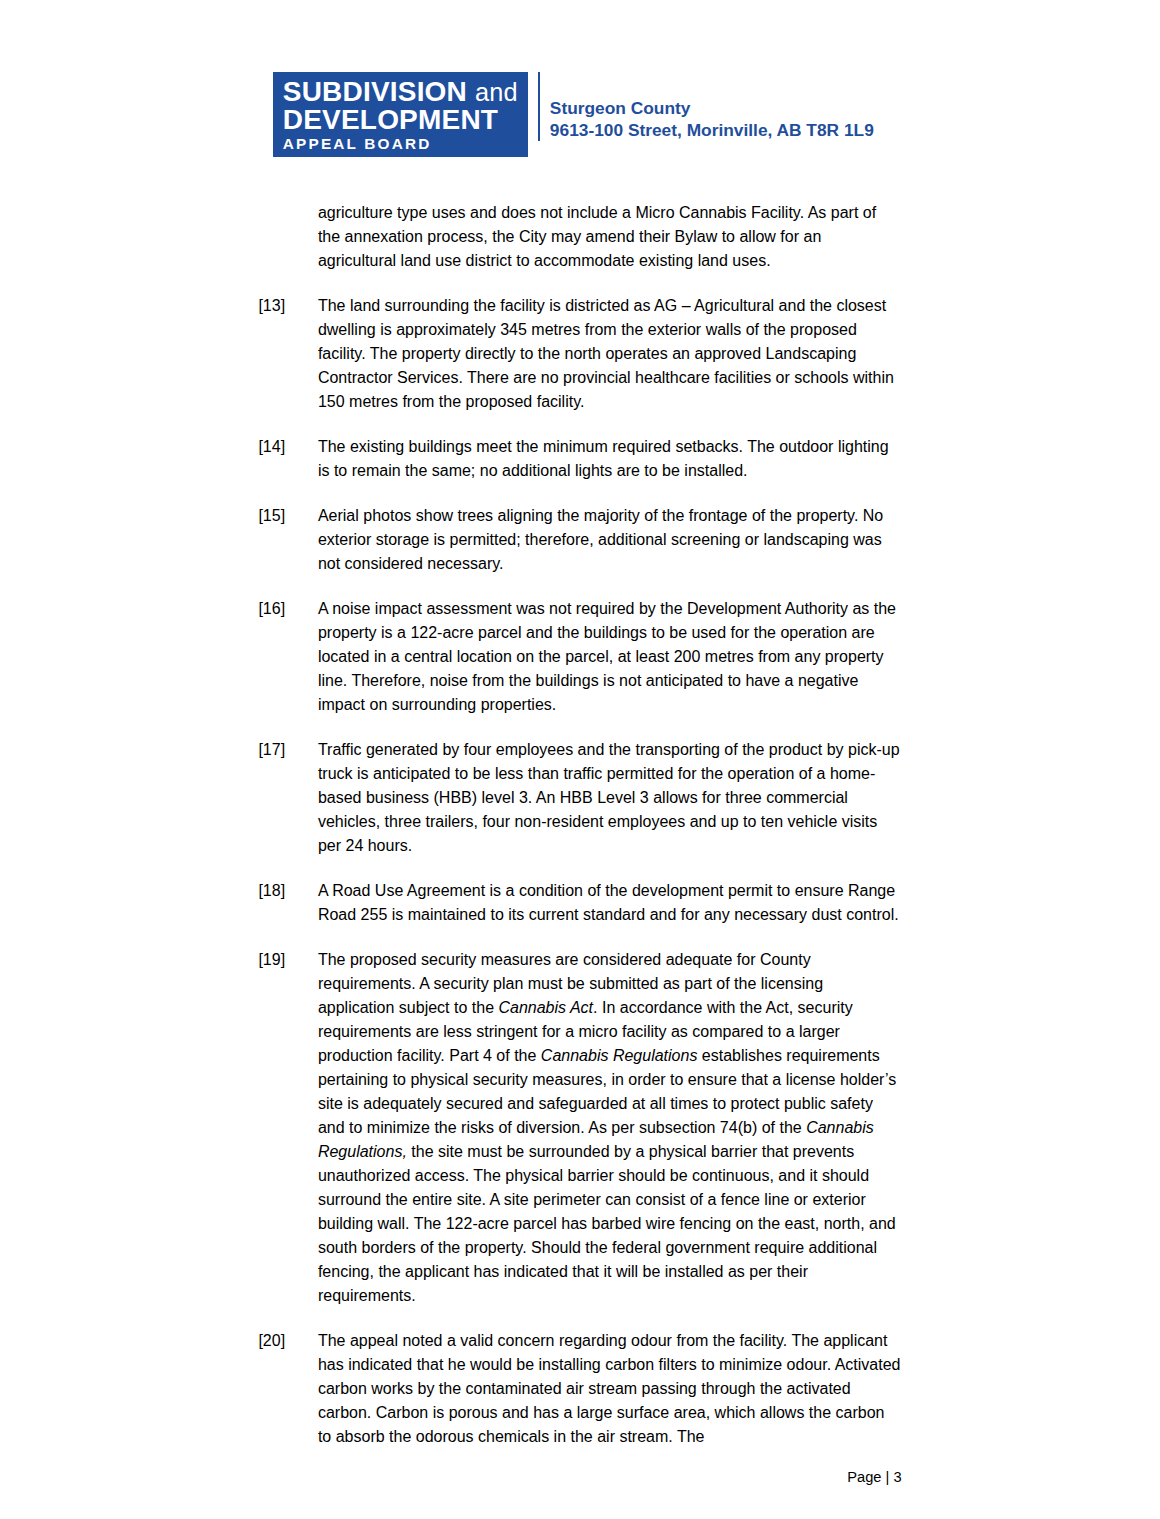SUBDIVISION and
DEVELOPMENT
APPEAL BOARD
Sturgeon County
9613-100 Street, Morinville, AB T8R 1L9
agriculture type uses and does not include a Micro Cannabis Facility. As part of the annexation process, the City may amend their Bylaw to allow for an agricultural land use district to accommodate existing land uses.
[13]
The land surrounding the facility is districted as AG – Agricultural and the closest dwelling is approximately 345 metres from the exterior walls of the proposed facility. The property directly to the north operates an approved Landscaping Contractor Services. There are no provincial healthcare facilities or schools within 150 metres from the proposed facility.
[14]
The existing buildings meet the minimum required setbacks. The outdoor lighting is to remain the same; no additional lights are to be installed.
[15]
Aerial photos show trees aligning the majority of the frontage of the property. No exterior storage is permitted; therefore, additional screening or landscaping was not considered necessary.
[16]
A noise impact assessment was not required by the Development Authority as the property is a 122-acre parcel and the buildings to be used for the operation are located in a central location on the parcel, at least 200 metres from any property line. Therefore, noise from the buildings is not anticipated to have a negative impact on surrounding properties.
[17]
Traffic generated by four employees and the transporting of the product by pick-up truck is anticipated to be less than traffic permitted for the operation of a home-based business (HBB) level 3. An HBB Level 3 allows for three commercial vehicles, three trailers, four non-resident employees and up to ten vehicle visits per 24 hours.
[18]
A Road Use Agreement is a condition of the development permit to ensure Range Road 255 is maintained to its current standard and for any necessary dust control.
[19]
The proposed security measures are considered adequate for County requirements. A security plan must be submitted as part of the licensing application subject to the Cannabis Act. In accordance with the Act, security requirements are less stringent for a micro facility as compared to a larger production facility. Part 4 of the Cannabis Regulations establishes requirements pertaining to physical security measures, in order to ensure that a license holder’s site is adequately secured and safeguarded at all times to protect public safety and to minimize the risks of diversion. As per subsection 74(b) of the Cannabis Regulations, the site must be surrounded by a physical barrier that prevents unauthorized access. The physical barrier should be continuous, and it should surround the entire site. A site perimeter can consist of a fence line or exterior building wall. The 122-acre parcel has barbed wire fencing on the east, north, and south borders of the property. Should the federal government require additional fencing, the applicant has indicated that it will be installed as per their requirements.
[20]
The appeal noted a valid concern regarding odour from the facility. The applicant has indicated that he would be installing carbon filters to minimize odour. Activated carbon works by the contaminated air stream passing through the activated carbon. Carbon is porous and has a large surface area, which allows the carbon to absorb the odorous chemicals in the air stream. The
Page | 3